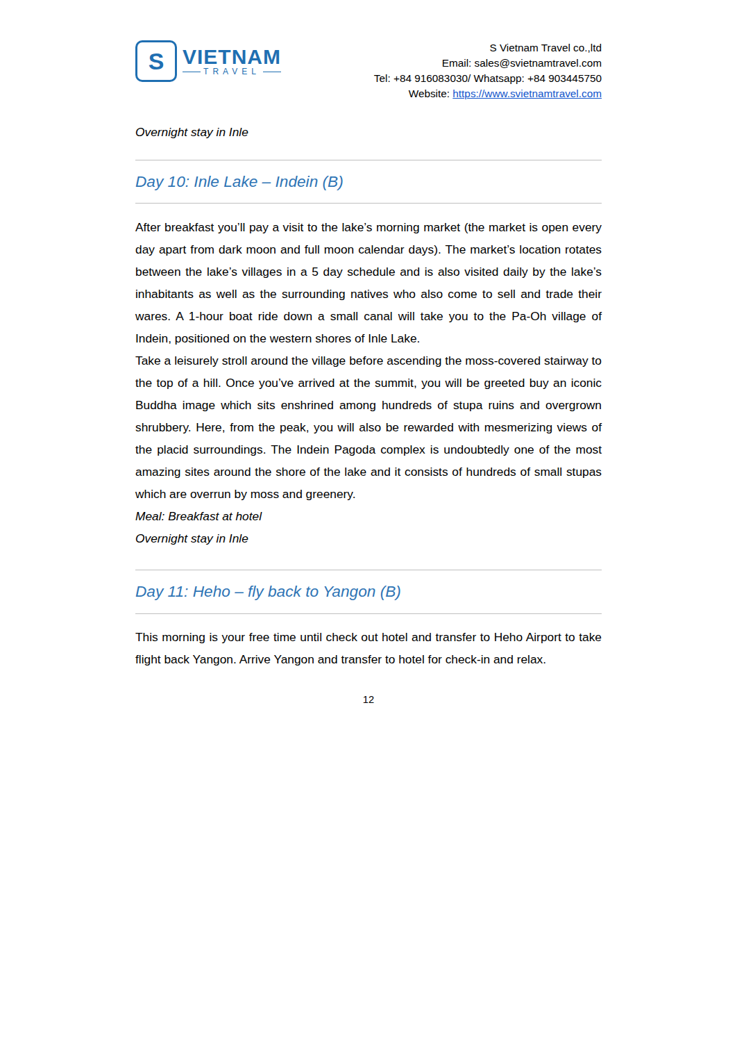S
VIETNAM
TRAVEL
S Vietnam Travel co.,ltd
Email: sales@svietnamtravel.com
Tel: +84 916083030/ Whatsapp: +84 903445750
Website: https://www.svietnamtravel.com
Overnight stay in Inle
Day 10: Inle Lake – Indein (B)
After breakfast you’ll pay a visit to the lake’s morning market (the market is open every day apart from dark moon and full moon calendar days). The market’s location rotates between the lake’s villages in a 5 day schedule and is also visited daily by the lake’s inhabitants as well as the surrounding natives who also come to sell and trade their wares. A 1-hour boat ride down a small canal will take you to the Pa-Oh village of Indein, positioned on the western shores of Inle Lake.
Take a leisurely stroll around the village before ascending the moss-covered stairway to the top of a hill. Once you’ve arrived at the summit, you will be greeted buy an iconic Buddha image which sits enshrined among hundreds of stupa ruins and overgrown shrubbery. Here, from the peak, you will also be rewarded with mesmerizing views of the placid surroundings. The Indein Pagoda complex is undoubtedly one of the most amazing sites around the shore of the lake and it consists of hundreds of small stupas which are overrun by moss and greenery.
Meal: Breakfast at hotel
Overnight stay in Inle
Day 11: Heho – fly back to Yangon (B)
This morning is your free time until check out hotel and transfer to Heho Airport to take flight back Yangon. Arrive Yangon and transfer to hotel for check-in and relax.
12